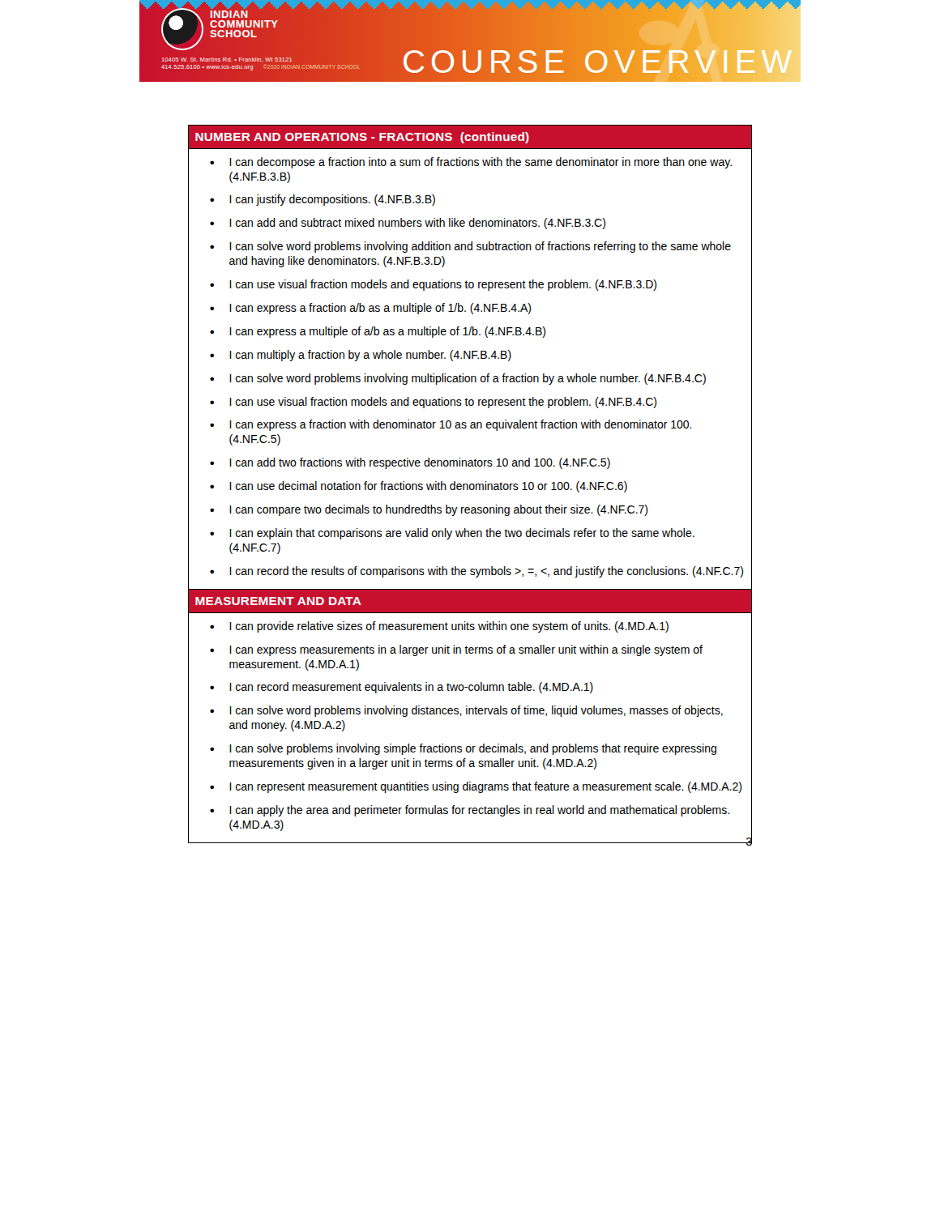Indian Community School
10405 W. St. Martins Rd. • Franklin, WI 53121
414.525.6100 • www.ics-edu.org ©2020 INDIAN COMMUNITY SCHOOL
COURSE OVERVIEW
| NUMBER AND OPERATIONS - FRACTIONS (continued) |
| --- |
| I can decompose a fraction into a sum of fractions with the same denominator in more than one way. (4.NF.B.3.B) I can justify decompositions. (4.NF.B.3.B) I can add and subtract mixed numbers with like denominators. (4.NF.B.3.C) I can solve word problems involving addition and subtraction of fractions referring to the same whole and having like denominators. (4.NF.B.3.D) I can use visual fraction models and equations to represent the problem. (4.NF.B.3.D) I can express a fraction a/b as a multiple of 1/b. (4.NF.B.4.A) I can express a multiple of a/b as a multiple of 1/b. (4.NF.B.4.B) I can multiply a fraction by a whole number. (4.NF.B.4.B) I can solve word problems involving multiplication of a fraction by a whole number. (4.NF.B.4.C) I can use visual fraction models and equations to represent the problem. (4.NF.B.4.C) I can express a fraction with denominator 10 as an equivalent fraction with denominator 100. (4.NF.C.5) I can add two fractions with respective denominators 10 and 100. (4.NF.C.5) I can use decimal notation for fractions with denominators 10 or 100. (4.NF.C.6) I can compare two decimals to hundredths by reasoning about their size. (4.NF.C.7) I can explain that comparisons are valid only when the two decimals refer to the same whole. (4.NF.C.7) I can record the results of comparisons with the symbols >, =, <, and justify the conclusions. (4.NF.C.7) |
| MEASUREMENT AND DATA |
| I can provide relative sizes of measurement units within one system of units. (4.MD.A.1) I can express measurements in a larger unit in terms of a smaller unit within a single system of measurement. (4.MD.A.1) I can record measurement equivalents in a two-column table. (4.MD.A.1) I can solve word problems involving distances, intervals of time, liquid volumes, masses of objects, and money. (4.MD.A.2) I can solve problems involving simple fractions or decimals, and problems that require expressing measurements given in a larger unit in terms of a smaller unit. (4.MD.A.2) I can represent measurement quantities using diagrams that feature a measurement scale. (4.MD.A.2) I can apply the area and perimeter formulas for rectangles in real world and mathematical problems. (4.MD.A.3) |
3